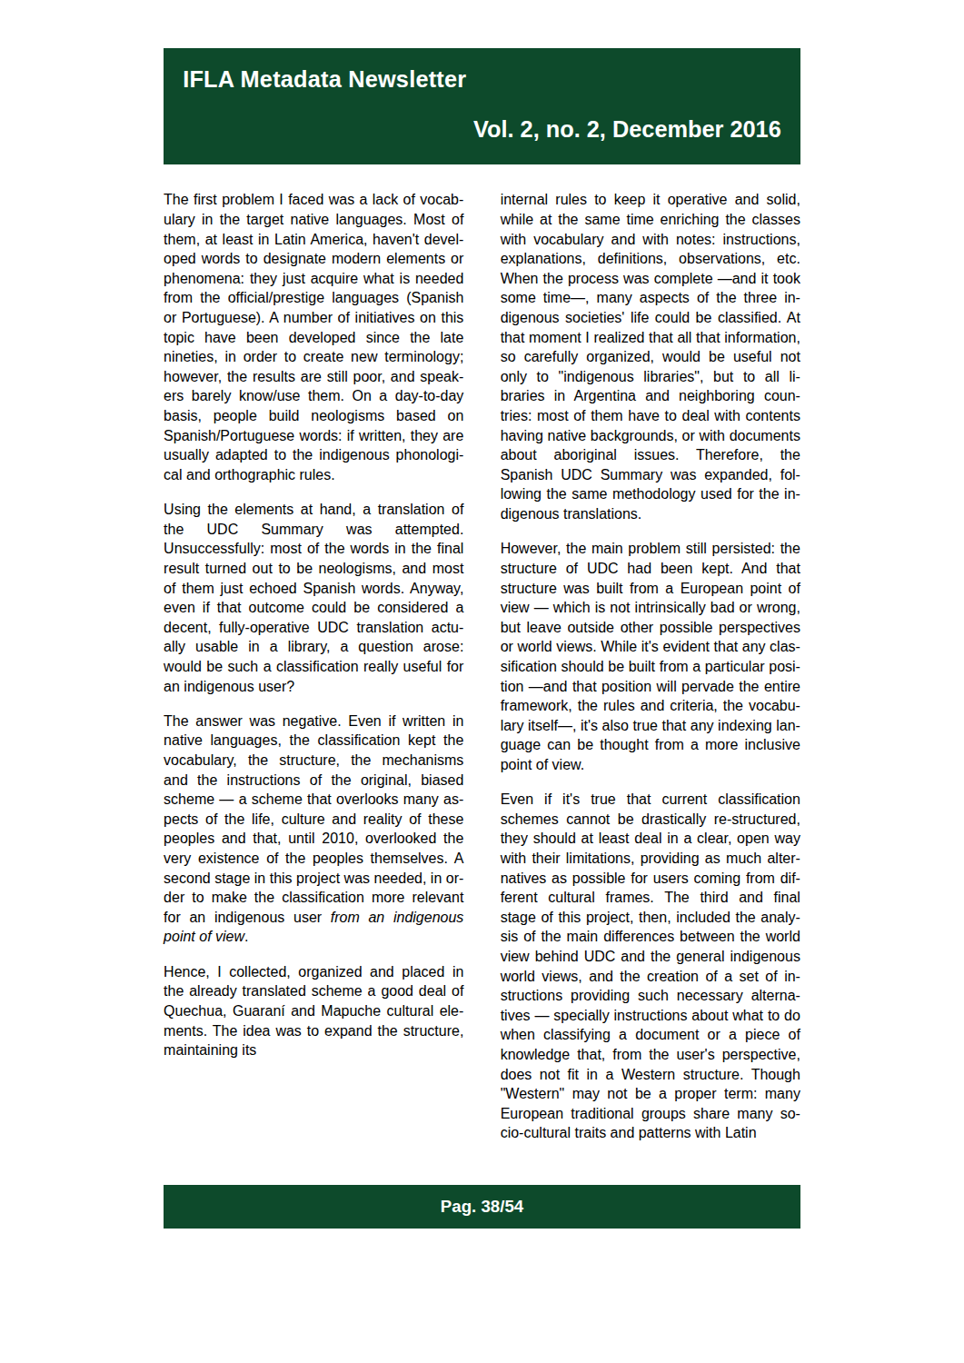IFLA Metadata Newsletter
Vol. 2, no. 2, December 2016
The first problem I faced was a lack of vocabulary in the target native languages. Most of them, at least in Latin America, haven't developed words to designate modern elements or phenomena: they just acquire what is needed from the official/prestige languages (Spanish or Portuguese). A number of initiatives on this topic have been developed since the late nineties, in order to create new terminology; however, the results are still poor, and speakers barely know/use them. On a day-to-day basis, people build neologisms based on Spanish/Portuguese words: if written, they are usually adapted to the indigenous phonological and orthographic rules.
Using the elements at hand, a translation of the UDC Summary was attempted. Unsuccessfully: most of the words in the final result turned out to be neologisms, and most of them just echoed Spanish words. Anyway, even if that outcome could be considered a decent, fully-operative UDC translation actually usable in a library, a question arose: would be such a classification really useful for an indigenous user?
The answer was negative. Even if written in native languages, the classification kept the vocabulary, the structure, the mechanisms and the instructions of the original, biased scheme — a scheme that overlooks many aspects of the life, culture and reality of these peoples and that, until 2010, overlooked the very existence of the peoples themselves. A second stage in this project was needed, in order to make the classification more relevant for an indigenous user from an indigenous point of view.
Hence, I collected, organized and placed in the already translated scheme a good deal of Quechua, Guaraní and Mapuche cultural elements. The idea was to expand the structure, maintaining its
internal rules to keep it operative and solid, while at the same time enriching the classes with vocabulary and with notes: instructions, explanations, definitions, observations, etc. When the process was complete —and it took some time—, many aspects of the three indigenous societies' life could be classified. At that moment I realized that all that information, so carefully organized, would be useful not only to "indigenous libraries", but to all libraries in Argentina and neighboring countries: most of them have to deal with contents having native backgrounds, or with documents about aboriginal issues. Therefore, the Spanish UDC Summary was expanded, following the same methodology used for the indigenous translations.
However, the main problem still persisted: the structure of UDC had been kept. And that structure was built from a European point of view — which is not intrinsically bad or wrong, but leave outside other possible perspectives or world views. While it's evident that any classification should be built from a particular position —and that position will pervade the entire framework, the rules and criteria, the vocabulary itself—, it's also true that any indexing language can be thought from a more inclusive point of view.
Even if it's true that current classification schemes cannot be drastically re-structured, they should at least deal in a clear, open way with their limitations, providing as much alternatives as possible for users coming from different cultural frames. The third and final stage of this project, then, included the analysis of the main differences between the world view behind UDC and the general indigenous world views, and the creation of a set of instructions providing such necessary alternatives — specially instructions about what to do when classifying a document or a piece of knowledge that, from the user's perspective, does not fit in a Western structure. Though "Western" may not be a proper term: many European traditional groups share many socio-cultural traits and patterns with Latin
Pag. 38/54